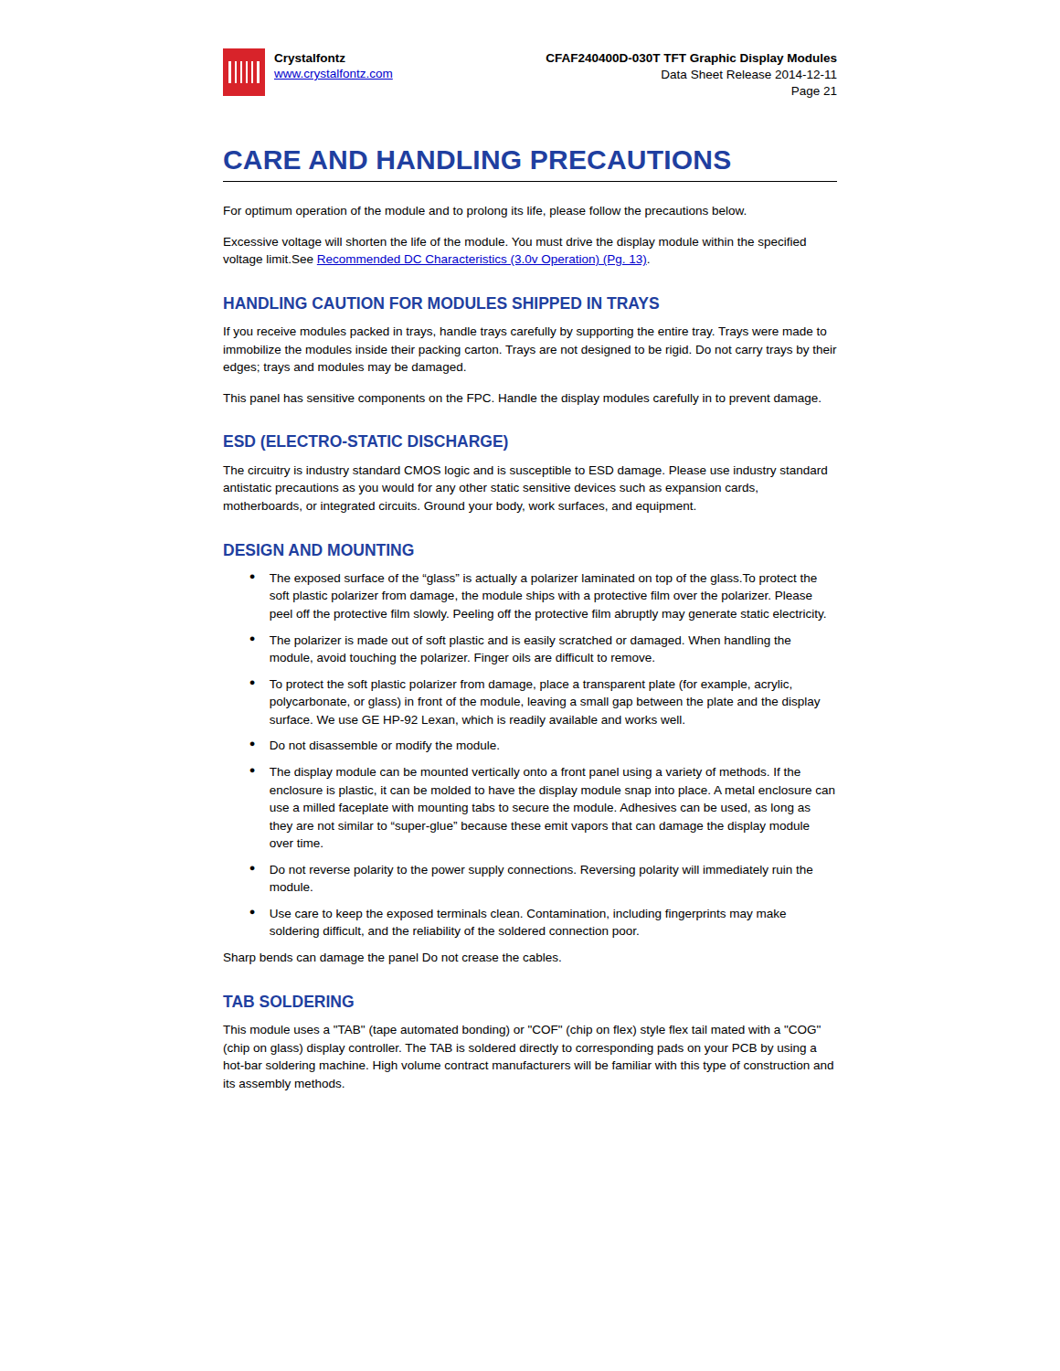Crystalfontz
www.crystalfontz.com
CFAF240400D-030T TFT Graphic Display Modules
Data Sheet Release 2014-12-11
Page 21
CARE AND HANDLING PRECAUTIONS
For optimum operation of the module and to prolong its life, please follow the precautions below.
Excessive voltage will shorten the life of the module. You must drive the display module within the specified voltage limit.See Recommended DC Characteristics (3.0v Operation) (Pg. 13).
HANDLING CAUTION FOR MODULES SHIPPED IN TRAYS
If you receive modules packed in trays, handle trays carefully by supporting the entire tray. Trays were made to immobilize the modules inside their packing carton. Trays are not designed to be rigid. Do not carry trays by their edges; trays and modules may be damaged.
This panel has sensitive components on the FPC. Handle the display modules carefully in to prevent damage.
ESD (ELECTRO-STATIC DISCHARGE)
The circuitry is industry standard CMOS logic and is susceptible to ESD damage. Please use industry standard antistatic precautions as you would for any other static sensitive devices such as expansion cards, motherboards, or integrated circuits. Ground your body, work surfaces, and equipment.
DESIGN AND MOUNTING
The exposed surface of the “glass” is actually a polarizer laminated on top of the glass.To protect the soft plastic polarizer from damage, the module ships with a protective film over the polarizer. Please peel off the protective film slowly. Peeling off the protective film abruptly may generate static electricity.
The polarizer is made out of soft plastic and is easily scratched or damaged. When handling the module, avoid touching the polarizer. Finger oils are difficult to remove.
To protect the soft plastic polarizer from damage, place a transparent plate (for example, acrylic, polycarbonate, or glass) in front of the module, leaving a small gap between the plate and the display surface. We use GE HP-92 Lexan, which is readily available and works well.
Do not disassemble or modify the module.
The display module can be mounted vertically onto a front panel using a variety of methods. If the enclosure is plastic, it can be molded to have the display module snap into place. A metal enclosure can use a milled faceplate with mounting tabs to secure the module. Adhesives can be used, as long as they are not similar to “super-glue” because these emit vapors that can damage the display module over time.
Do not reverse polarity to the power supply connections. Reversing polarity will immediately ruin the module.
Use care to keep the exposed terminals clean. Contamination, including fingerprints may make soldering difficult, and the reliability of the soldered connection poor.
Sharp bends can damage the panel Do not crease the cables.
TAB SOLDERING
This module uses a "TAB" (tape automated bonding) or "COF" (chip on flex) style flex tail mated with a "COG" (chip on glass) display controller. The TAB is soldered directly to corresponding pads on your PCB by using a hot-bar soldering machine. High volume contract manufacturers will be familiar with this type of construction and its assembly methods.